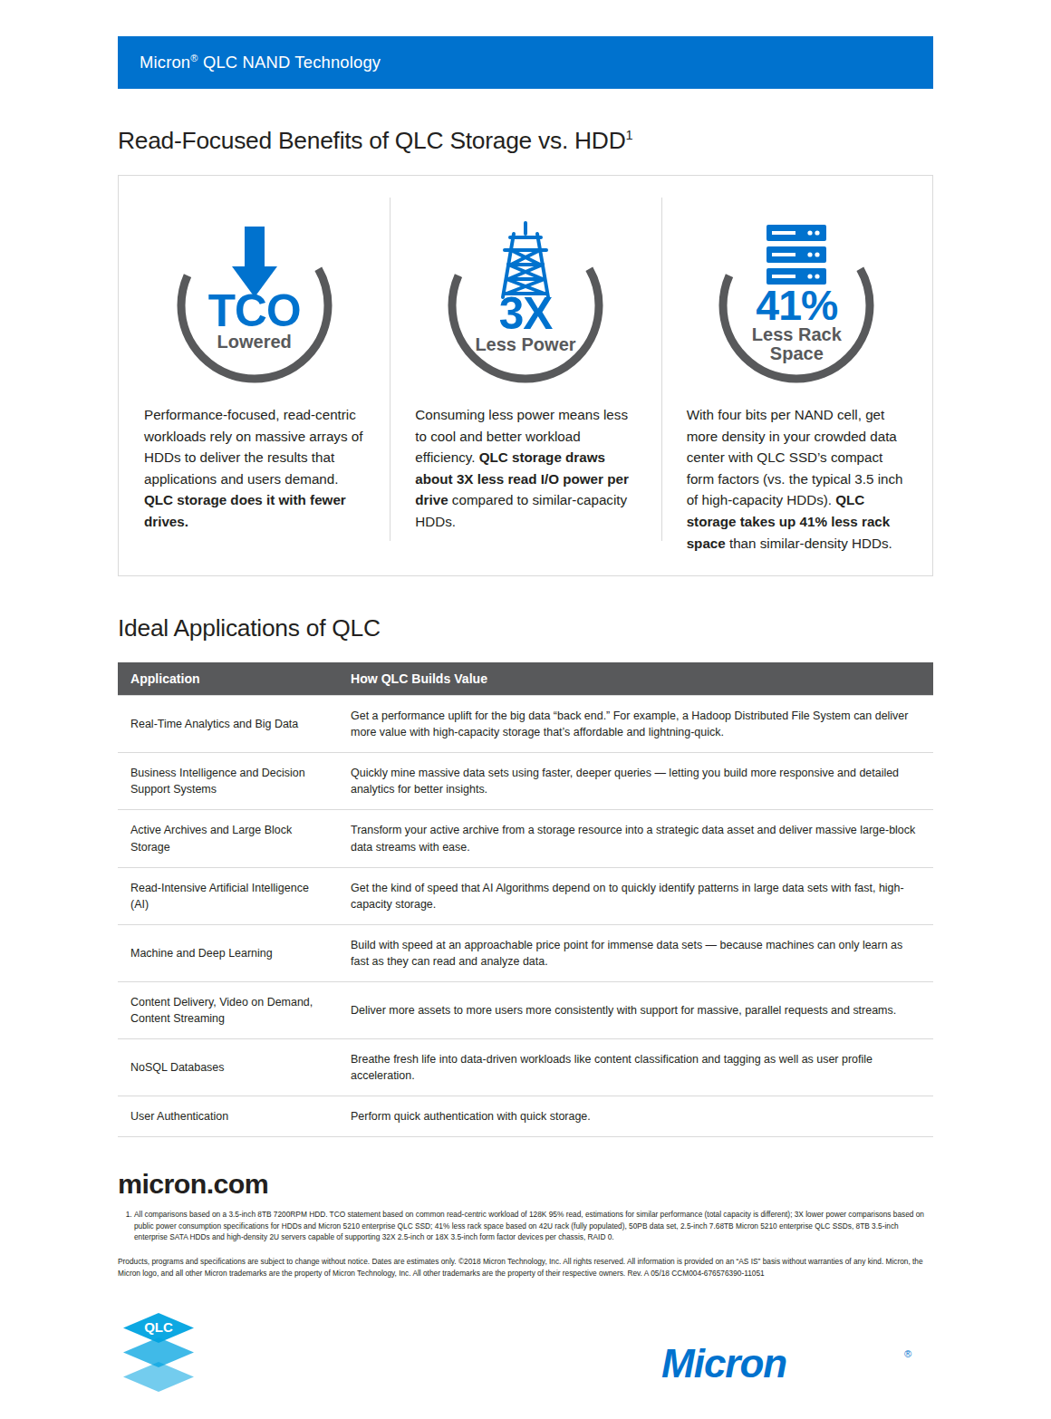Micron® QLC NAND Technology
Read-Focused Benefits of QLC Storage vs. HDD1
TCO Lowered
Performance-focused, read-centric workloads rely on massive arrays of HDDs to deliver the results that applications and users demand. QLC storage does it with fewer drives.
3X Less Power
Consuming less power means less to cool and better workload efficiency. QLC storage draws about 3X less read I/O power per drive compared to similar-capacity HDDs.
41% Less Rack
Space
With four bits per NAND cell, get more density in your crowded data center with QLC SSD’s compact form factors (vs. the typical 3.5 inch of high-capacity HDDs). QLC storage takes up 41% less rack space than similar-density HDDs.
Ideal Applications of QLC
| Application | How QLC Builds Value |
| --- | --- |
| Real-Time Analytics and Big Data | Get a performance uplift for the big data “back end.” For example, a Hadoop Distributed File System can deliver more value with high-capacity storage that’s affordable and lightning-quick. |
| Business Intelligence and Decision Support Systems | Quickly mine massive data sets using faster, deeper queries — letting you build more responsive and detailed analytics for better insights. |
| Active Archives and Large Block Storage | Transform your active archive from a storage resource into a strategic data asset and deliver massive large-block data streams with ease. |
| Read-Intensive Artificial Intelligence (AI) | Get the kind of speed that AI Algorithms depend on to quickly identify patterns in large data sets with fast, high-capacity storage. |
| Machine and Deep Learning | Build with speed at an approachable price point for immense data sets — because machines can only learn as fast as they can read and analyze data. |
| Content Delivery, Video on Demand, Content Streaming | Deliver more assets to more users more consistently with support for massive, parallel requests and streams. |
| NoSQL Databases | Breathe fresh life into data-driven workloads like content classification and tagging as well as user profile acceleration. |
| User Authentication | Perform quick authentication with quick storage. |
micron.com
All comparisons based on a 3.5-inch 8TB 7200RPM HDD. TCO statement based on common read-centric workload of 128K 95% read, estimations for similar performance (total capacity is different); 3X lower power comparisons based on public power consumption specifications for HDDs and Micron 5210 enterprise QLC SSD; 41% less rack space based on 42U rack (fully populated), 50PB data set, 2.5-inch 7.68TB Micron 5210 enterprise QLC SSDs, 8TB 3.5-inch enterprise SATA HDDs and high-density 2U servers capable of supporting 32X 2.5-inch or 18X 3.5-inch form factor devices per chassis, RAID 0.
Products, programs and specifications are subject to change without notice. Dates are estimates only. ©2018 Micron Technology, Inc. All rights reserved. All information is provided on an “AS IS” basis without warranties of any kind. Micron, the Micron logo, and all other Micron trademarks are the property of Micron Technology, Inc. All other trademarks are the property of their respective owners. Rev. A 05/18 CCM004-676576390-11051
QLC Micron ®